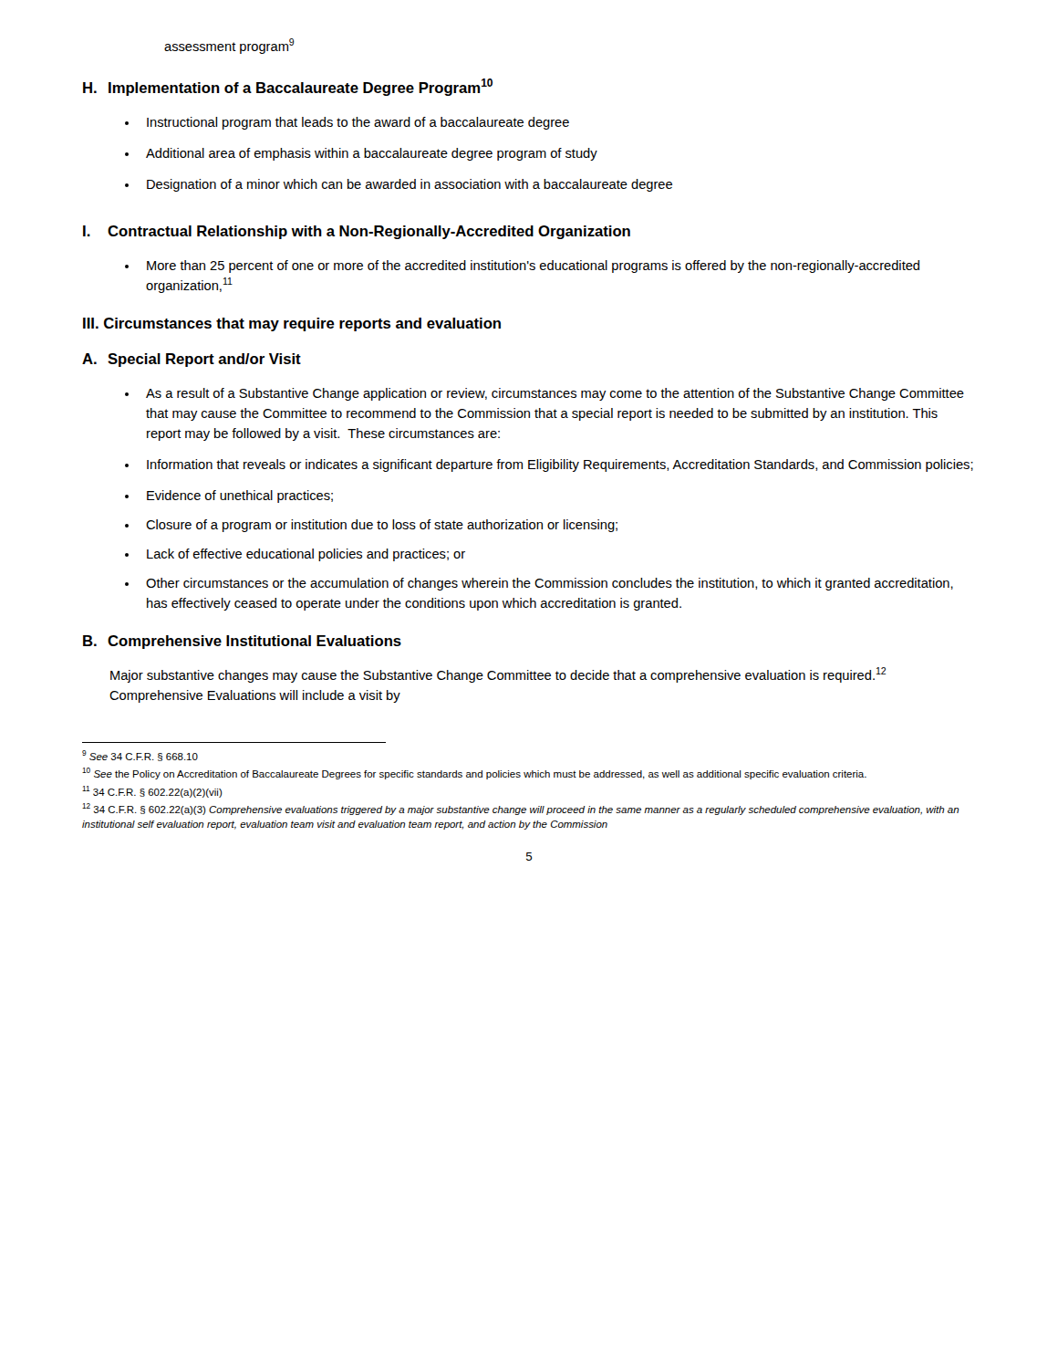assessment program9
H. Implementation of a Baccalaureate Degree Program10
Instructional program that leads to the award of a baccalaureate degree
Additional area of emphasis within a baccalaureate degree program of study
Designation of a minor which can be awarded in association with a baccalaureate degree
I. Contractual Relationship with a Non-Regionally-Accredited Organization
More than 25 percent of one or more of the accredited institution's educational programs is offered by the non-regionally-accredited organization,11
III. Circumstances that may require reports and evaluation
A. Special Report and/or Visit
As a result of a Substantive Change application or review, circumstances may come to the attention of the Substantive Change Committee that may cause the Committee to recommend to the Commission that a special report is needed to be submitted by an institution. This report may be followed by a visit. These circumstances are:
Information that reveals or indicates a significant departure from Eligibility Requirements, Accreditation Standards, and Commission policies;
Evidence of unethical practices;
Closure of a program or institution due to loss of state authorization or licensing;
Lack of effective educational policies and practices; or
Other circumstances or the accumulation of changes wherein the Commission concludes the institution, to which it granted accreditation, has effectively ceased to operate under the conditions upon which accreditation is granted.
B. Comprehensive Institutional Evaluations
Major substantive changes may cause the Substantive Change Committee to decide that a comprehensive evaluation is required.12 Comprehensive Evaluations will include a visit by
9 See 34 C.F.R. § 668.10
10 See the Policy on Accreditation of Baccalaureate Degrees for specific standards and policies which must be addressed, as well as additional specific evaluation criteria.
11 34 C.F.R. § 602.22(a)(2)(vii)
12 34 C.F.R. § 602.22(a)(3) Comprehensive evaluations triggered by a major substantive change will proceed in the same manner as a regularly scheduled comprehensive evaluation, with an institutional self evaluation report, evaluation team visit and evaluation team report, and action by the Commission
5